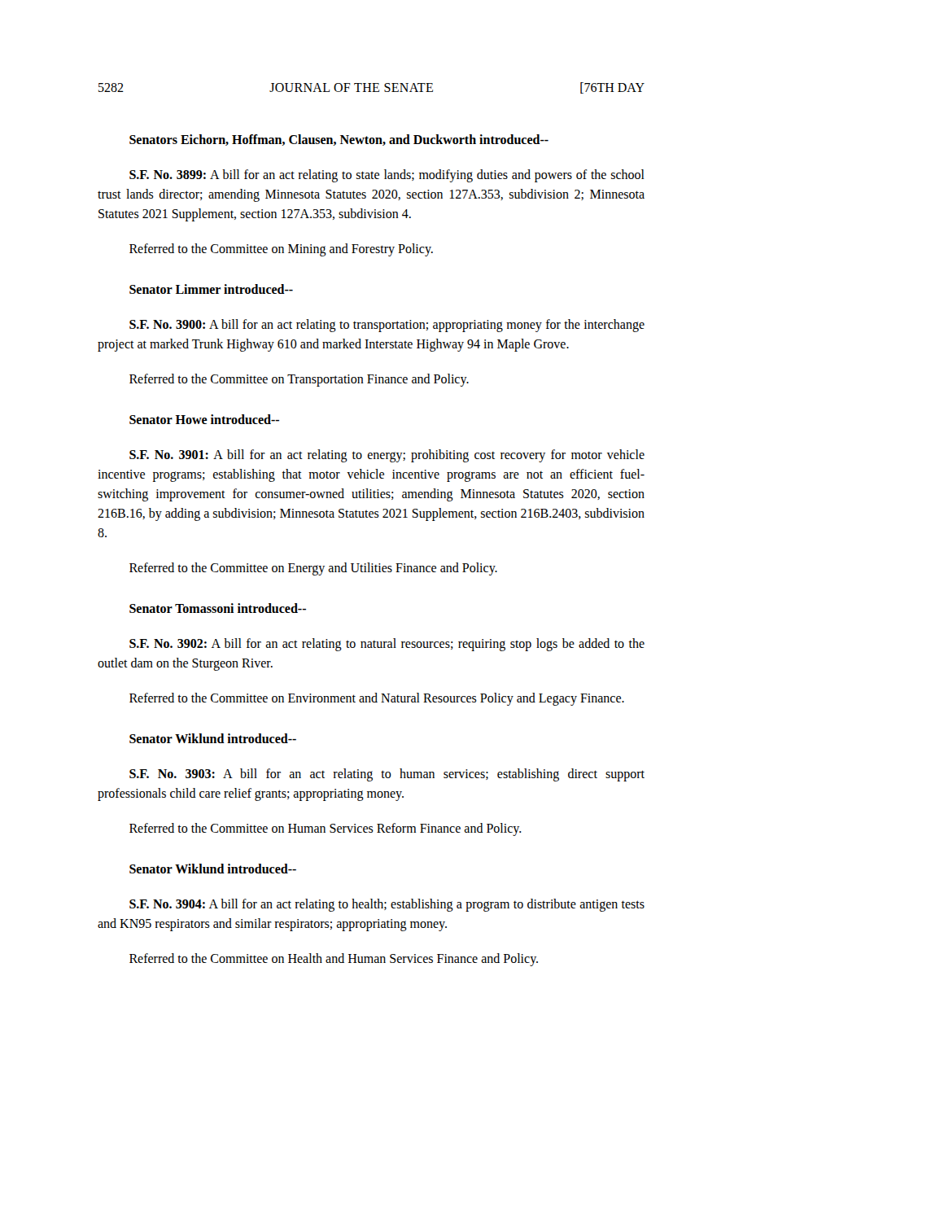5282 JOURNAL OF THE SENATE [76TH DAY
Senators Eichorn, Hoffman, Clausen, Newton, and Duckworth introduced--
S.F. No. 3899: A bill for an act relating to state lands; modifying duties and powers of the school trust lands director; amending Minnesota Statutes 2020, section 127A.353, subdivision 2; Minnesota Statutes 2021 Supplement, section 127A.353, subdivision 4.
Referred to the Committee on Mining and Forestry Policy.
Senator Limmer introduced--
S.F. No. 3900: A bill for an act relating to transportation; appropriating money for the interchange project at marked Trunk Highway 610 and marked Interstate Highway 94 in Maple Grove.
Referred to the Committee on Transportation Finance and Policy.
Senator Howe introduced--
S.F. No. 3901: A bill for an act relating to energy; prohibiting cost recovery for motor vehicle incentive programs; establishing that motor vehicle incentive programs are not an efficient fuel-switching improvement for consumer-owned utilities; amending Minnesota Statutes 2020, section 216B.16, by adding a subdivision; Minnesota Statutes 2021 Supplement, section 216B.2403, subdivision 8.
Referred to the Committee on Energy and Utilities Finance and Policy.
Senator Tomassoni introduced--
S.F. No. 3902: A bill for an act relating to natural resources; requiring stop logs be added to the outlet dam on the Sturgeon River.
Referred to the Committee on Environment and Natural Resources Policy and Legacy Finance.
Senator Wiklund introduced--
S.F. No. 3903: A bill for an act relating to human services; establishing direct support professionals child care relief grants; appropriating money.
Referred to the Committee on Human Services Reform Finance and Policy.
Senator Wiklund introduced--
S.F. No. 3904: A bill for an act relating to health; establishing a program to distribute antigen tests and KN95 respirators and similar respirators; appropriating money.
Referred to the Committee on Health and Human Services Finance and Policy.